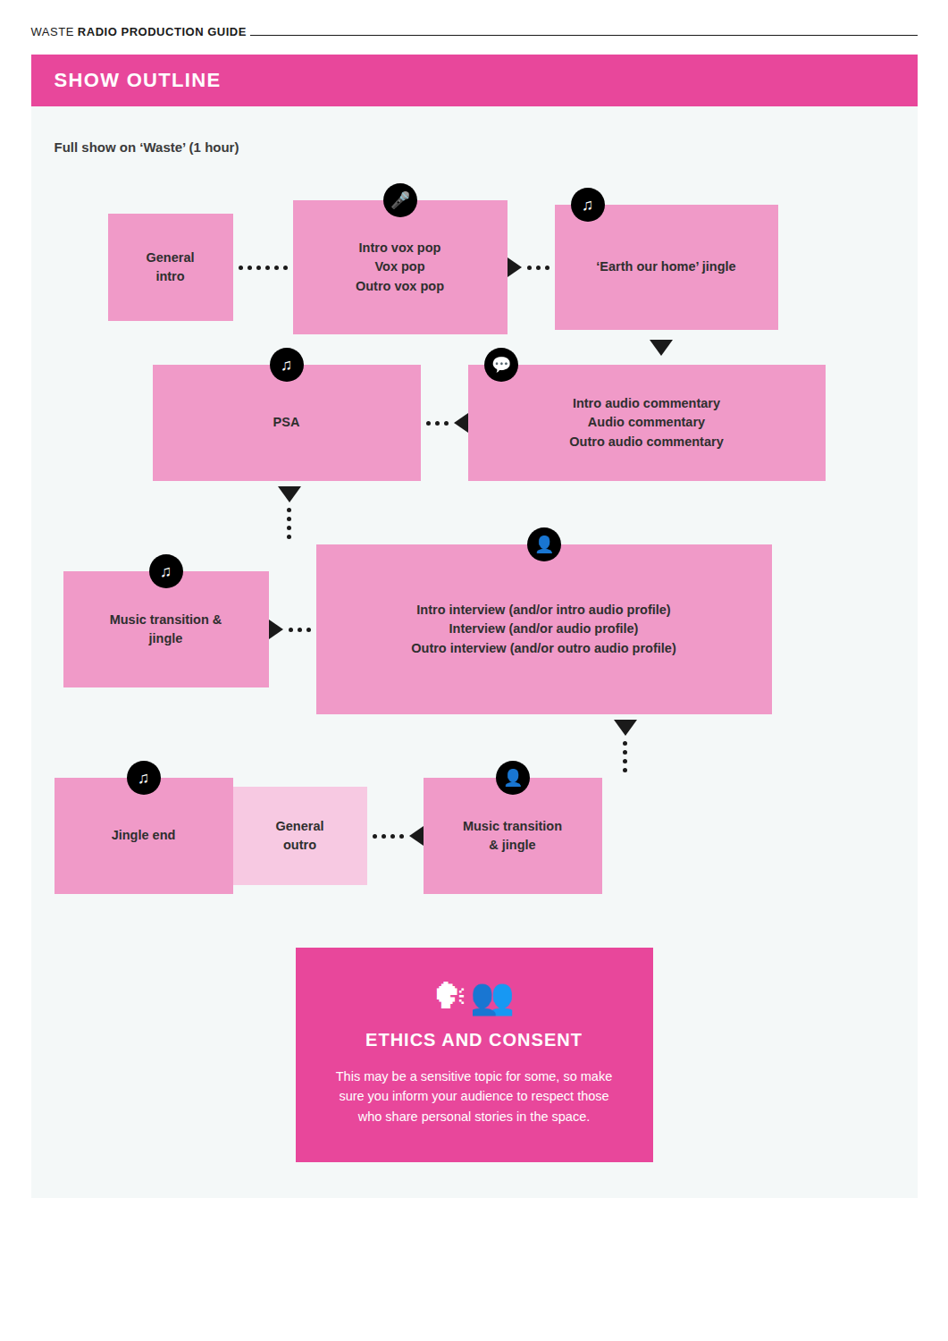WASTE RADIO PRODUCTION GUIDE
Show Outline
Full show on ‘Waste’ (1 hour)
General
intro
🎤 Intro vox pop
Vox pop
Outro vox pop
♫ ‘Earth our home’ jingle
♫ PSA
💬 Intro audio commentary
Audio commentary
Outro audio commentary
♫ Music transition &
jingle
👤 Intro interview (and/or intro audio profile)
Interview (and/or audio profile)
Outro interview (and/or outro audio profile)
♫ Jingle end
General
outro
👤 Music transition
& jingle
🗣👥
Ethics and Consent
This may be a sensitive topic for some, so make sure you inform your audience to respect those who share personal stories in the space.